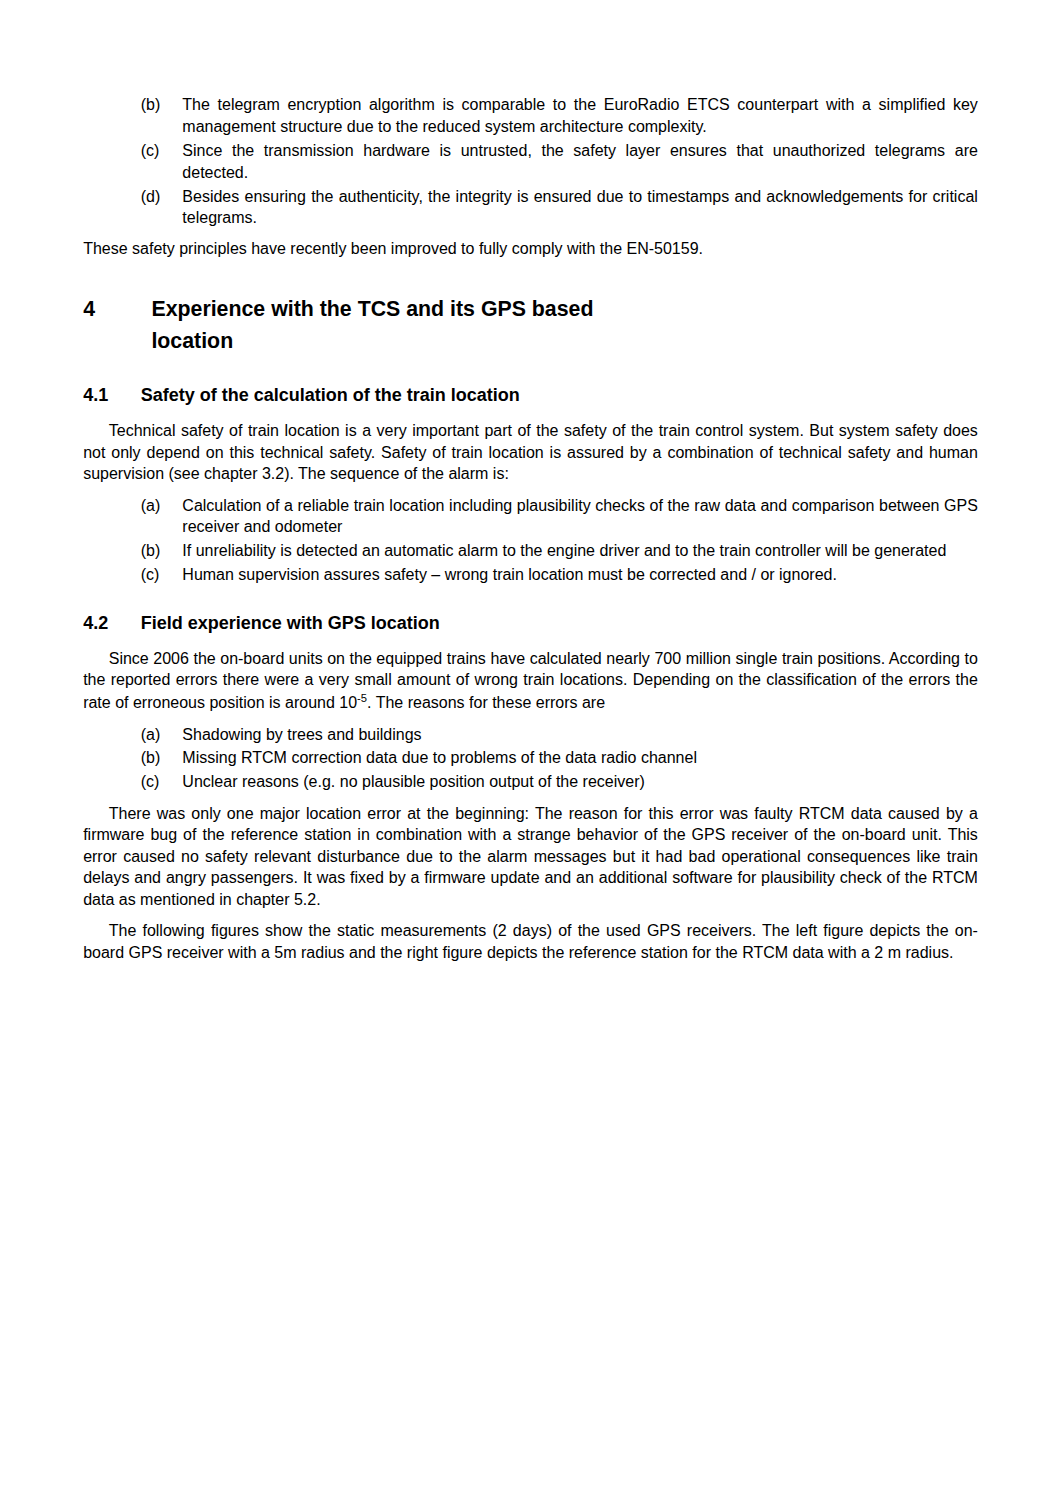(b) The telegram encryption algorithm is comparable to the EuroRadio ETCS counterpart with a simplified key management structure due to the reduced system architecture complexity.
(c) Since the transmission hardware is untrusted, the safety layer ensures that unauthorized telegrams are detected.
(d) Besides ensuring the authenticity, the integrity is ensured due to timestamps and acknowledgements for critical telegrams.
These safety principles have recently been improved to fully comply with the EN-50159.
4 Experience with the TCS and its GPS based
location
4.1 Safety of the calculation of the train location
Technical safety of train location is a very important part of the safety of the train control system. But system safety does not only depend on this technical safety. Safety of train location is assured by a combination of technical safety and human supervision (see chapter 3.2). The sequence of the alarm is:
(a) Calculation of a reliable train location including plausibility checks of the raw data and comparison between GPS receiver and odometer
(b) If unreliability is detected an automatic alarm to the engine driver and to the train controller will be generated
(c) Human supervision assures safety – wrong train location must be corrected and / or ignored.
4.2 Field experience with GPS location
Since 2006 the on-board units on the equipped trains have calculated nearly 700 million single train positions. According to the reported errors there were a very small amount of wrong train locations. Depending on the classification of the errors the rate of erroneous position is around 10-5. The reasons for these errors are
(a) Shadowing by trees and buildings
(b) Missing RTCM correction data due to problems of the data radio channel
(c) Unclear reasons (e.g. no plausible position output of the receiver)
There was only one major location error at the beginning: The reason for this error was faulty RTCM data caused by a firmware bug of the reference station in combination with a strange behavior of the GPS receiver of the on-board unit. This error caused no safety relevant disturbance due to the alarm messages but it had bad operational consequences like train delays and angry passengers. It was fixed by a firmware update and an additional software for plausibility check of the RTCM data as mentioned in chapter 5.2.
The following figures show the static measurements (2 days) of the used GPS receivers. The left figure depicts the on-board GPS receiver with a 5m radius and the right figure depicts the reference station for the RTCM data with a 2 m radius.